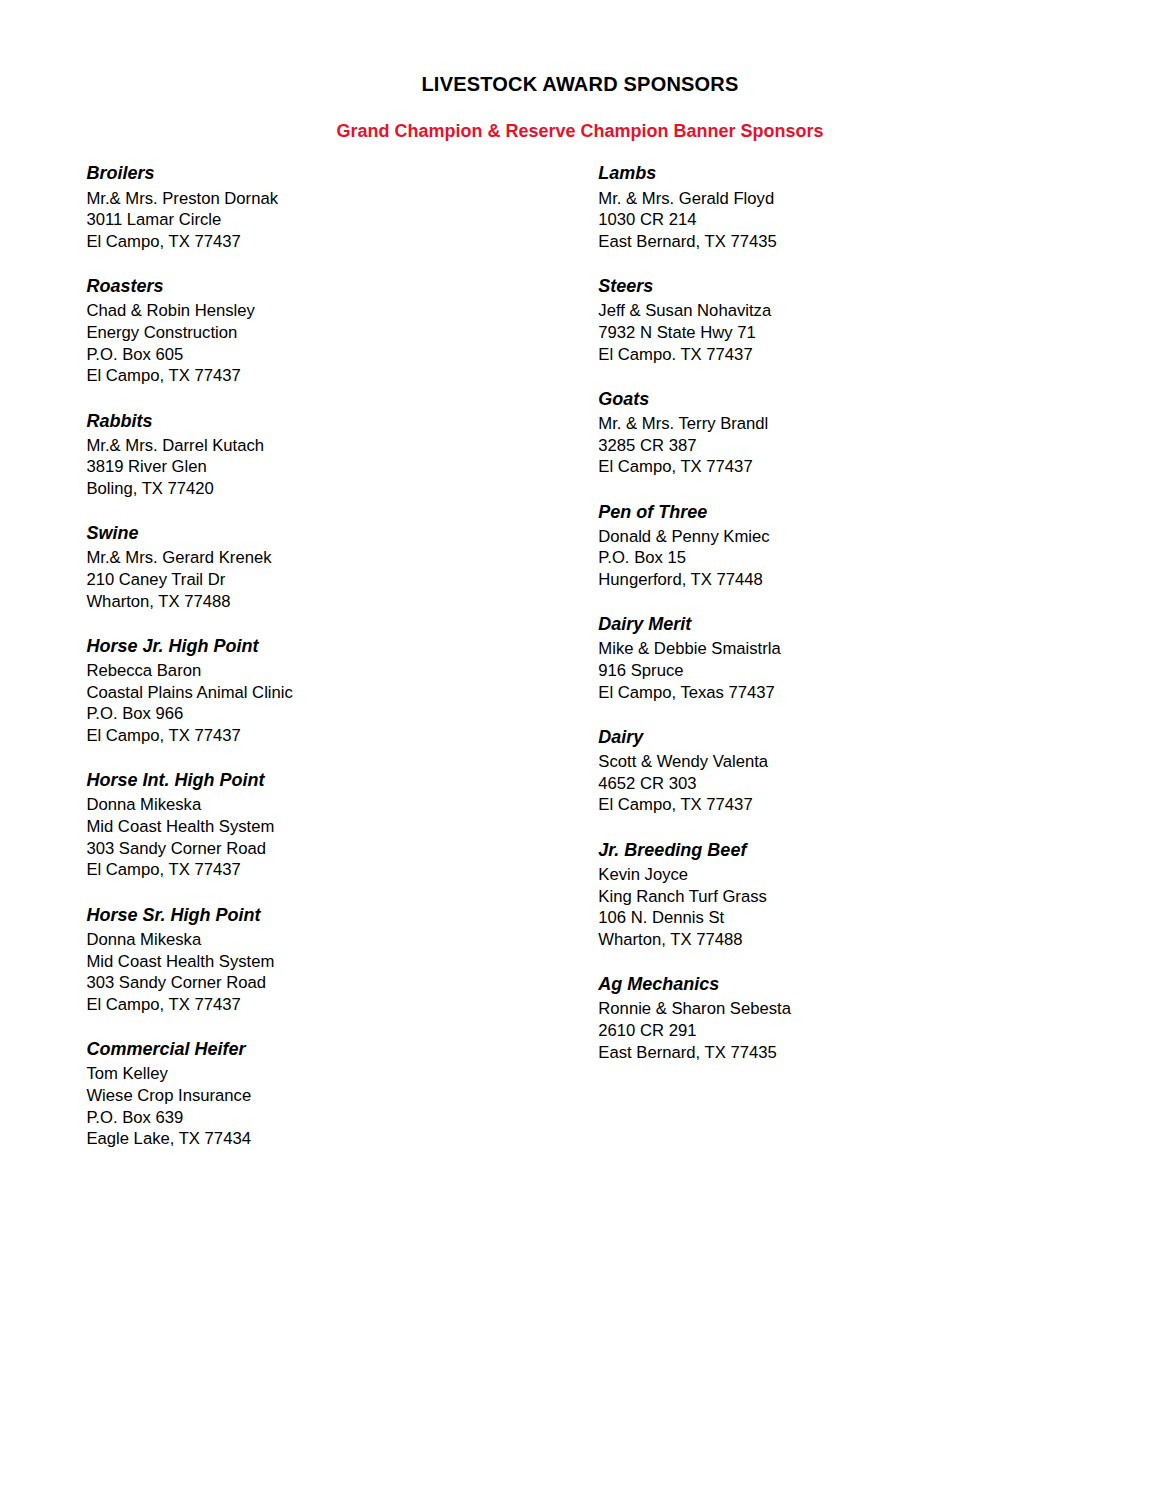LIVESTOCK AWARD SPONSORS
Grand Champion & Reserve Champion Banner Sponsors
Broilers
Mr.& Mrs. Preston Dornak
3011 Lamar Circle
El Campo, TX 77437
Roasters
Chad & Robin Hensley
Energy Construction
P.O. Box 605
El Campo, TX 77437
Rabbits
Mr.& Mrs. Darrel Kutach
3819 River Glen
Boling, TX 77420
Swine
Mr.& Mrs. Gerard Krenek
210 Caney Trail Dr
Wharton, TX 77488
Horse Jr. High Point
Rebecca Baron
Coastal Plains Animal Clinic
P.O. Box 966
El Campo, TX 77437
Horse Int. High Point
Donna Mikeska
Mid Coast Health System
303 Sandy Corner Road
El Campo, TX 77437
Horse Sr. High Point
Donna Mikeska
Mid Coast Health System
303 Sandy Corner Road
El Campo, TX 77437
Commercial Heifer
Tom Kelley
Wiese Crop Insurance
P.O. Box 639
Eagle Lake, TX 77434
Lambs
Mr. & Mrs. Gerald Floyd
1030 CR 214
East Bernard, TX 77435
Steers
Jeff & Susan Nohavitza
7932 N State Hwy 71
El Campo. TX 77437
Goats
Mr. & Mrs. Terry Brandl
3285 CR 387
El Campo, TX 77437
Pen of Three
Donald & Penny Kmiec
P.O. Box 15
Hungerford, TX 77448
Dairy Merit
Mike & Debbie Smaistrla
916 Spruce
El Campo, Texas 77437
Dairy
Scott & Wendy Valenta
4652 CR 303
El Campo, TX 77437
Jr. Breeding Beef
Kevin Joyce
King Ranch Turf Grass
106 N. Dennis St
Wharton, TX 77488
Ag Mechanics
Ronnie & Sharon Sebesta
2610 CR 291
East Bernard, TX 77435